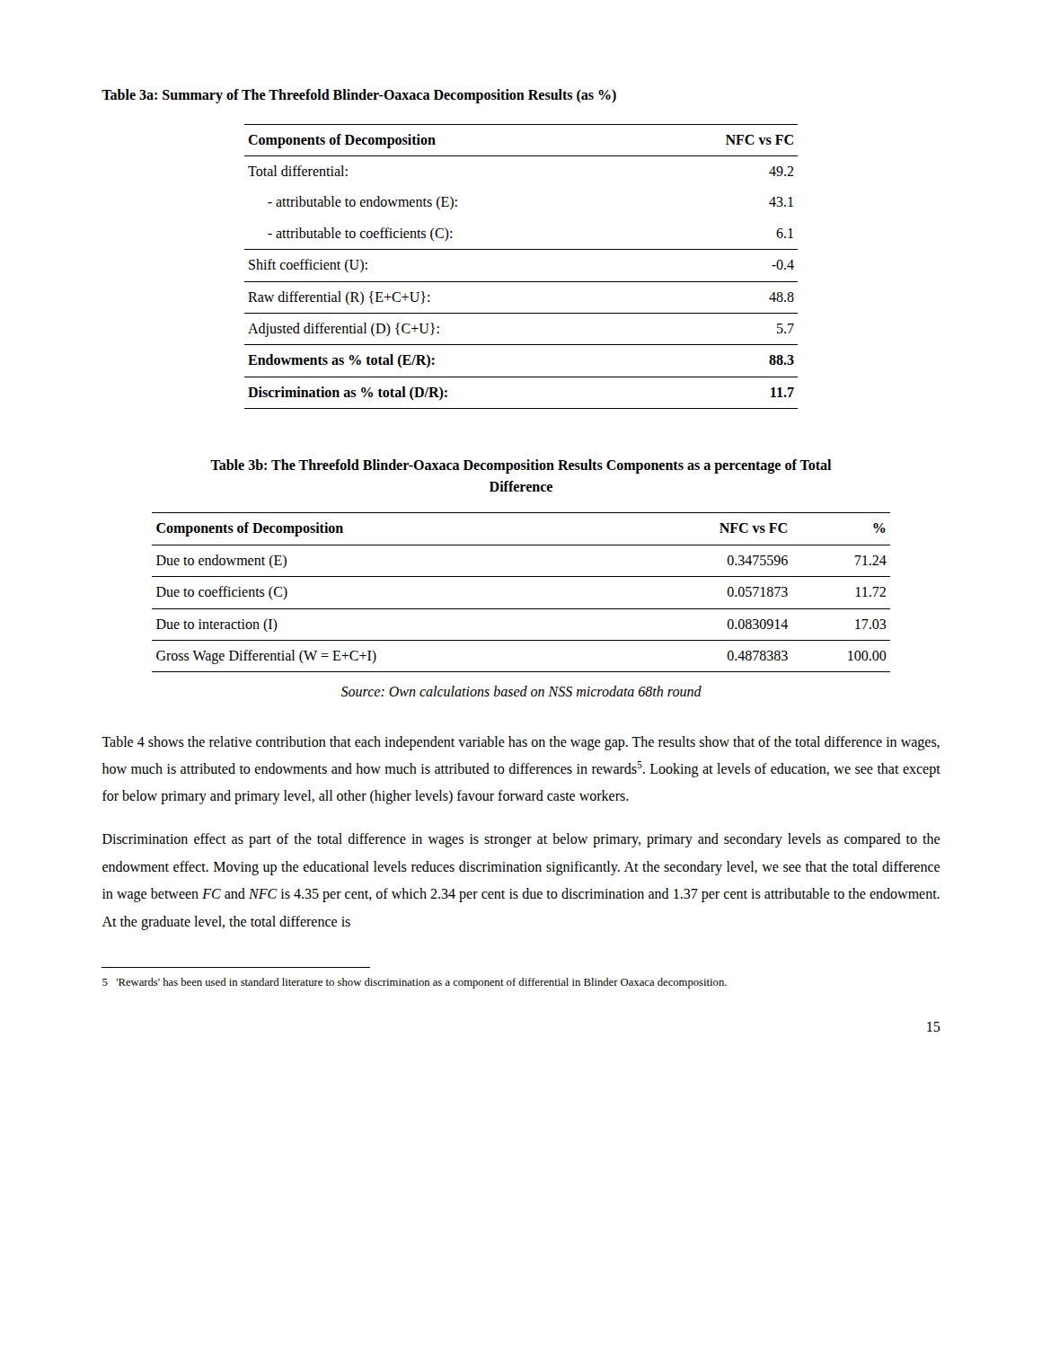Table 3a: Summary of The Threefold Blinder-Oaxaca Decomposition Results (as %)
| Components of Decomposition | NFC vs FC |
| --- | --- |
| Total differential: | 49.2 |
| - attributable to endowments (E): | 43.1 |
| - attributable to coefficients (C): | 6.1 |
| Shift coefficient (U): | -0.4 |
| Raw differential (R) {E+C+U}: | 48.8 |
| Adjusted differential (D) {C+U}: | 5.7 |
| Endowments as % total (E/R): | 88.3 |
| Discrimination as % total (D/R): | 11.7 |
Table 3b: The Threefold Blinder-Oaxaca Decomposition Results Components as a percentage of Total Difference
| Components of Decomposition | NFC vs FC | % |
| --- | --- | --- |
| Due to endowment (E) | 0.3475596 | 71.24 |
| Due to coefficients (C) | 0.0571873 | 11.72 |
| Due to interaction (I) | 0.0830914 | 17.03 |
| Gross Wage Differential (W = E+C+I) | 0.4878383 | 100.00 |
Source: Own calculations based on NSS microdata 68th round
Table 4 shows the relative contribution that each independent variable has on the wage gap. The results show that of the total difference in wages, how much is attributed to endowments and how much is attributed to differences in rewards5. Looking at levels of education, we see that except for below primary and primary level, all other (higher levels) favour forward caste workers.
Discrimination effect as part of the total difference in wages is stronger at below primary, primary and secondary levels as compared to the endowment effect. Moving up the educational levels reduces discrimination significantly. At the secondary level, we see that the total difference in wage between FC and NFC is 4.35 per cent, of which 2.34 per cent is due to discrimination and 1.37 per cent is attributable to the endowment. At the graduate level, the total difference is
5 'Rewards' has been used in standard literature to show discrimination as a component of differential in Blinder Oaxaca decomposition.
15